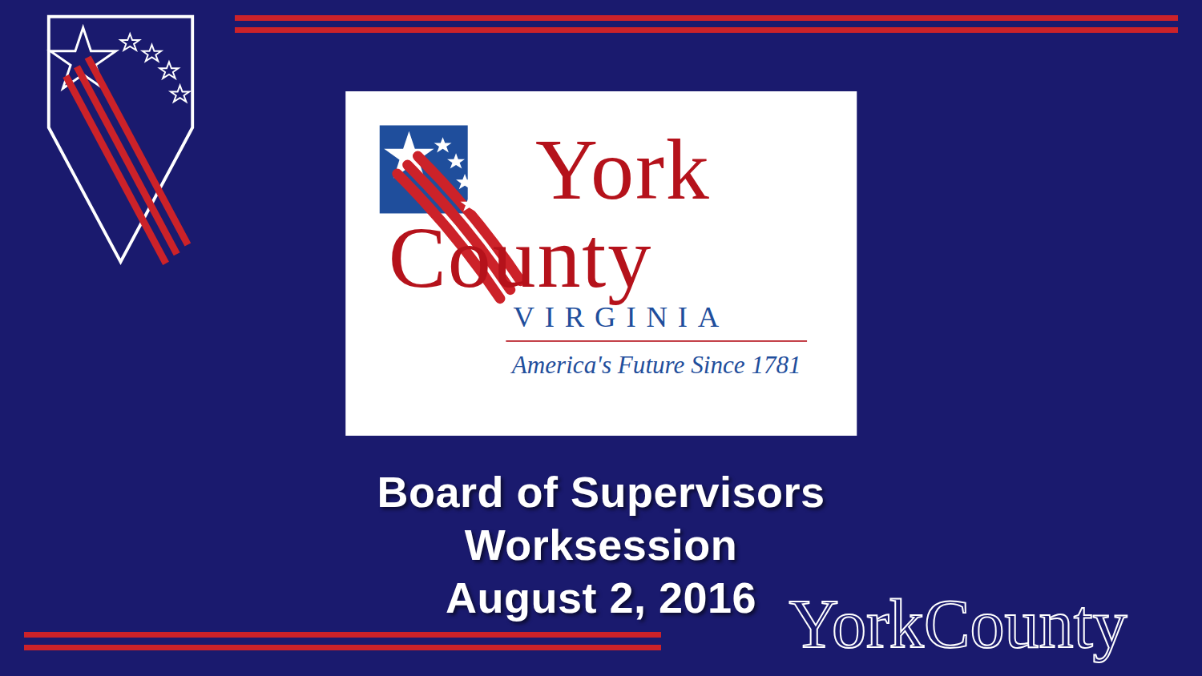York County VIRGINIA America's Future Since 1781
Board of Supervisors
Worksession
August 2, 2016
YorkCounty